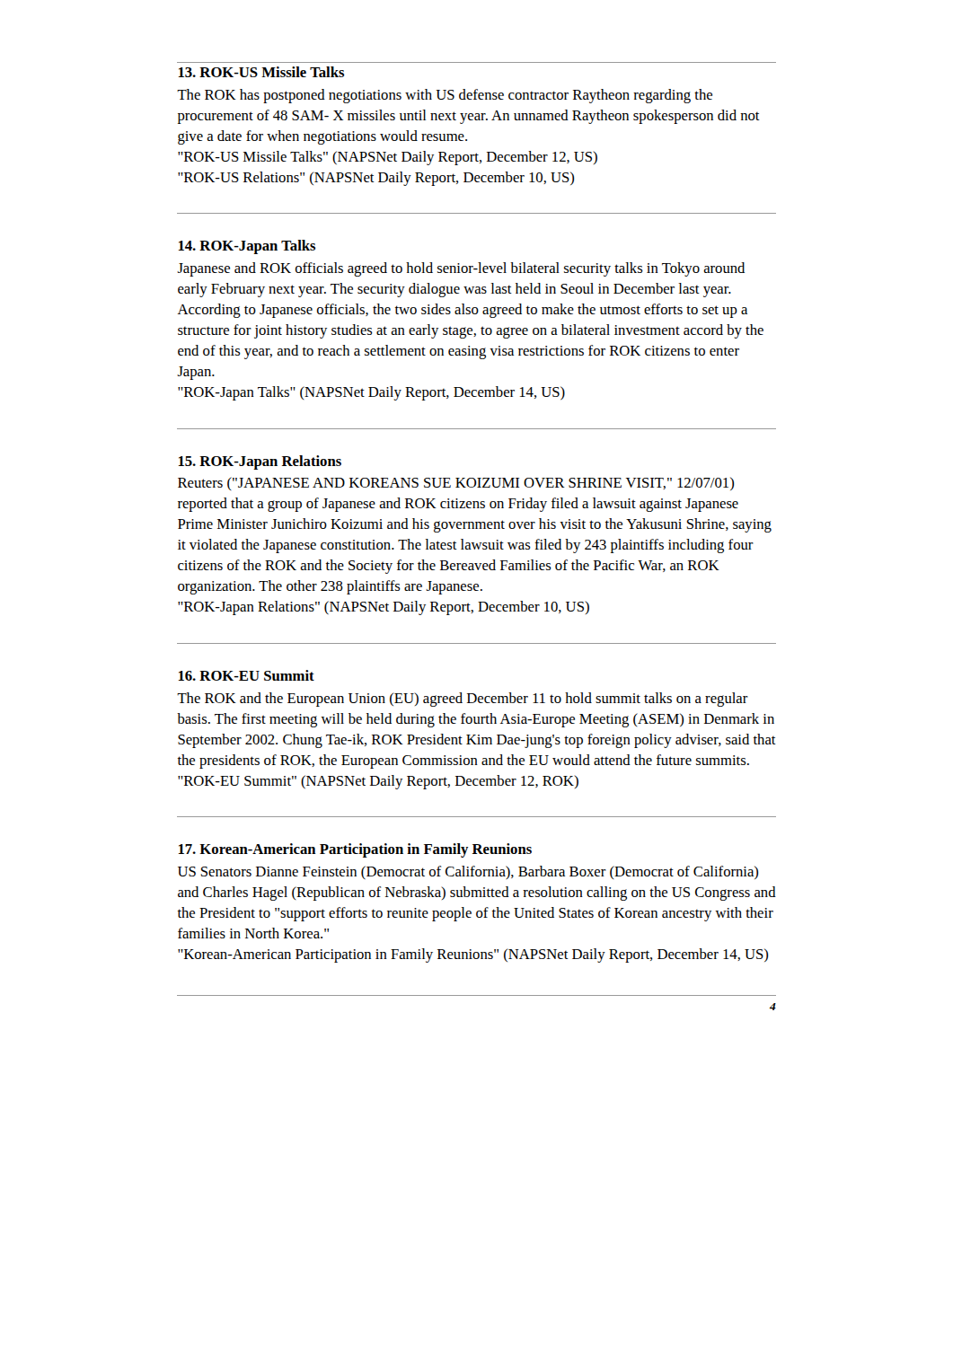13. ROK-US Missile Talks
The ROK has postponed negotiations with US defense contractor Raytheon regarding the procurement of 48 SAM- X missiles until next year. An unnamed Raytheon spokesperson did not give a date for when negotiations would resume.
"ROK-US Missile Talks" (NAPSNet Daily Report, December 12, US)
"ROK-US Relations" (NAPSNet Daily Report, December 10, US)
14. ROK-Japan Talks
Japanese and ROK officials agreed to hold senior-level bilateral security talks in Tokyo around early February next year. The security dialogue was last held in Seoul in December last year. According to Japanese officials, the two sides also agreed to make the utmost efforts to set up a structure for joint history studies at an early stage, to agree on a bilateral investment accord by the end of this year, and to reach a settlement on easing visa restrictions for ROK citizens to enter Japan.
"ROK-Japan Talks" (NAPSNet Daily Report, December 14, US)
15. ROK-Japan Relations
Reuters ("JAPANESE AND KOREANS SUE KOIZUMI OVER SHRINE VISIT," 12/07/01) reported that a group of Japanese and ROK citizens on Friday filed a lawsuit against Japanese Prime Minister Junichiro Koizumi and his government over his visit to the Yakusuni Shrine, saying it violated the Japanese constitution. The latest lawsuit was filed by 243 plaintiffs including four citizens of the ROK and the Society for the Bereaved Families of the Pacific War, an ROK organization. The other 238 plaintiffs are Japanese.
"ROK-Japan Relations" (NAPSNet Daily Report, December 10, US)
16. ROK-EU Summit
The ROK and the European Union (EU) agreed December 11 to hold summit talks on a regular basis. The first meeting will be held during the fourth Asia-Europe Meeting (ASEM) in Denmark in September 2002. Chung Tae-ik, ROK President Kim Dae-jung's top foreign policy adviser, said that the presidents of ROK, the European Commission and the EU would attend the future summits.
"ROK-EU Summit" (NAPSNet Daily Report, December 12, ROK)
17. Korean-American Participation in Family Reunions
US Senators Dianne Feinstein (Democrat of California), Barbara Boxer (Democrat of California) and Charles Hagel (Republican of Nebraska) submitted a resolution calling on the US Congress and the President to "support efforts to reunite people of the United States of Korean ancestry with their families in North Korea."
"Korean-American Participation in Family Reunions" (NAPSNet Daily Report, December 14, US)
4